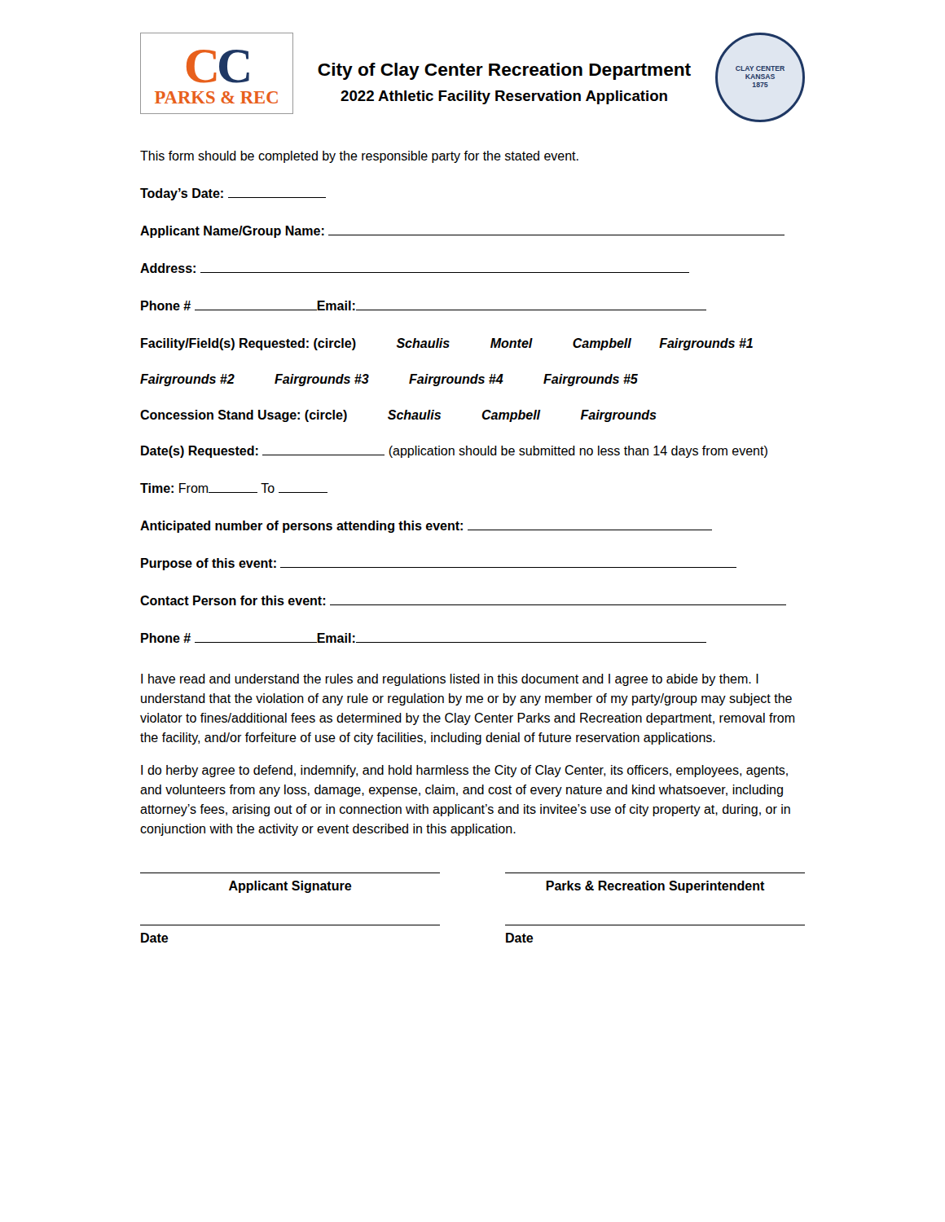CC
PARKS & REC
City of Clay Center Recreation Department
2022 Athletic Facility Reservation Application
CLAY CENTER KANSAS
1875
This form should be completed by the responsible party for the stated event.
Today’s Date:
Applicant Name/Group Name:
Address:
Phone # Email:
Facility/Field(s) Requested: (circle) Schaulis Montel Campbell Fairgrounds #1
Fairgrounds #2 Fairgrounds #3 Fairgrounds #4 Fairgrounds #5
Concession Stand Usage: (circle) Schaulis Campbell Fairgrounds
Date(s) Requested: (application should be submitted no less than 14 days from event)
Time: From To
Anticipated number of persons attending this event:
Purpose of this event:
Contact Person for this event:
Phone # Email:
I have read and understand the rules and regulations listed in this document and I agree to abide by them. I understand that the violation of any rule or regulation by me or by any member of my party/group may subject the violator to fines/additional fees as determined by the Clay Center Parks and Recreation department, removal from the facility, and/or forfeiture of use of city facilities, including denial of future reservation applications.
I do herby agree to defend, indemnify, and hold harmless the City of Clay Center, its officers, employees, agents, and volunteers from any loss, damage, expense, claim, and cost of every nature and kind whatsoever, including attorney’s fees, arising out of or in connection with applicant’s and its invitee’s use of city property at, during, or in conjunction with the activity or event described in this application.
Applicant Signature
Parks & Recreation Superintendent
Date
Date